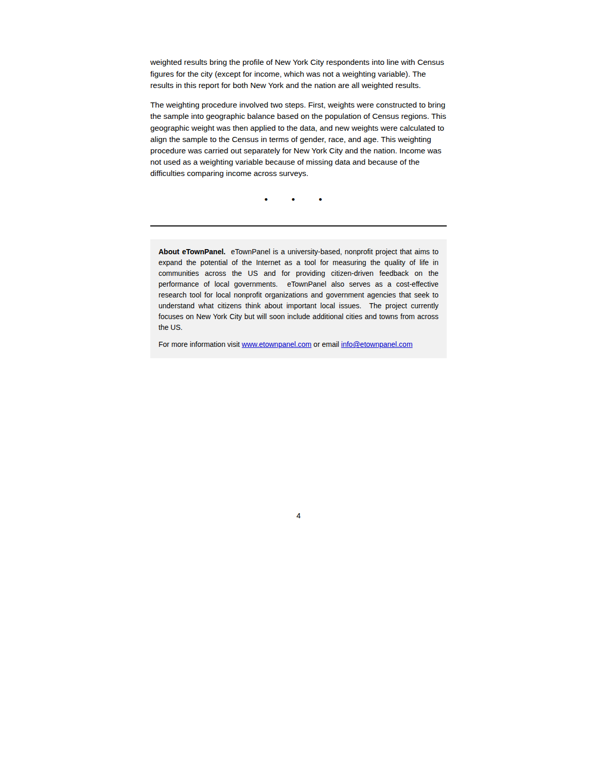weighted results bring the profile of New York City respondents into line with Census figures for the city (except for income, which was not a weighting variable). The results in this report for both New York and the nation are all weighted results.
The weighting procedure involved two steps. First, weights were constructed to bring the sample into geographic balance based on the population of Census regions. This geographic weight was then applied to the data, and new weights were calculated to align the sample to the Census in terms of gender, race, and age. This weighting procedure was carried out separately for New York City and the nation. Income was not used as a weighting variable because of missing data and because of the difficulties comparing income across surveys.
• • •
About eTownPanel. eTownPanel is a university-based, nonprofit project that aims to expand the potential of the Internet as a tool for measuring the quality of life in communities across the US and for providing citizen-driven feedback on the performance of local governments. eTownPanel also serves as a cost-effective research tool for local nonprofit organizations and government agencies that seek to understand what citizens think about important local issues. The project currently focuses on New York City but will soon include additional cities and towns from across the US.
For more information visit www.etownpanel.com or email info@etownpanel.com
4